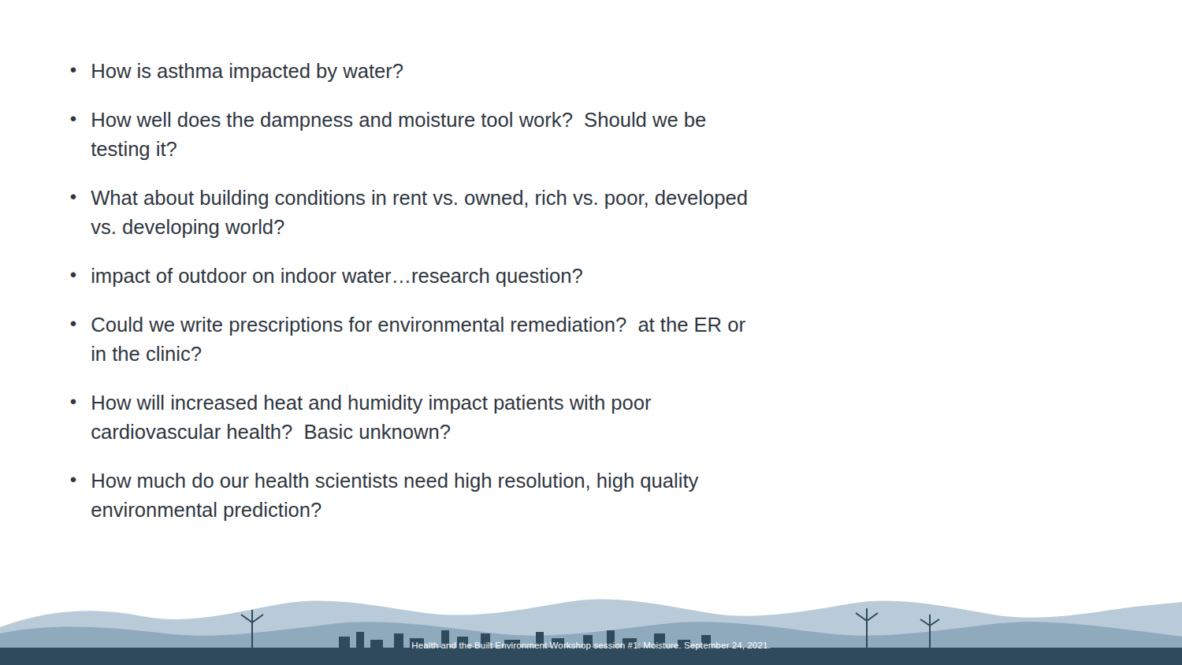How is asthma impacted by water?
How well does the dampness and moisture tool work? Should we be testing it?
What about building conditions in rent vs. owned, rich vs. poor, developed vs. developing world?
impact of outdoor on indoor water…research question?
Could we write prescriptions for environmental remediation? at the ER or in the clinic?
How will increased heat and humidity impact patients with poor cardiovascular health? Basic unknown?
How much do our health scientists need high resolution, high quality environmental prediction?
Health and the Built Environment Workshop session #1: Moisture. September 24, 2021.